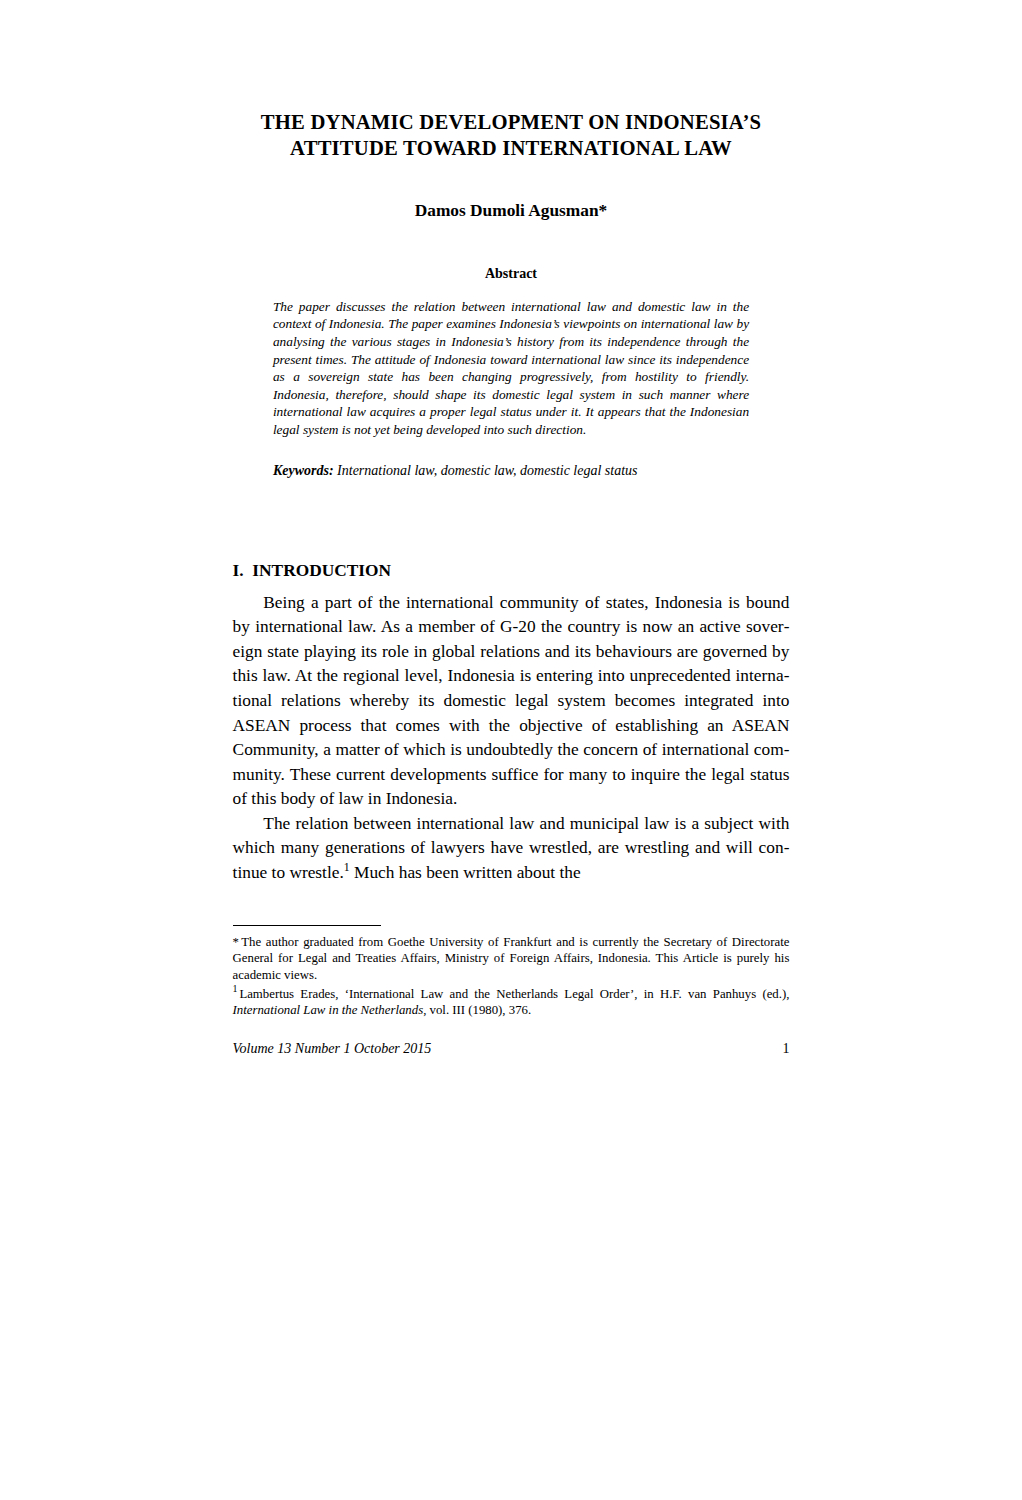The Dynamic Development on Indonesia’s Attitude Toward International Law
Damos Dumoli Agusman*
Abstract
The paper discusses the relation between international law and domestic law in the context of Indonesia. The paper examines Indonesia’s viewpoints on international law by analysing the various stages in Indonesia’s history from its independence through the present times. The attitude of Indonesia toward international law since its independence as a sovereign state has been changing progressively, from hostility to friendly. Indonesia, therefore, should shape its domestic legal system in such manner where international law acquires a proper legal status under it. It appears that the Indonesian legal system is not yet being developed into such direction.
Keywords: International law, domestic law, domestic legal status
I. Introduction
Being a part of the international community of states, Indonesia is bound by international law. As a member of G-20 the country is now an active sovereign state playing its role in global relations and its behaviours are governed by this law. At the regional level, Indonesia is entering into unprecedented international relations whereby its domestic legal system becomes integrated into ASEAN process that comes with the objective of establishing an ASEAN Community, a matter of which is undoubtedly the concern of international community. These current developments suffice for many to inquire the legal status of this body of law in Indonesia.
The relation between international law and municipal law is a subject with which many generations of lawyers have wrestled, are wrestling and will continue to wrestle.1 Much has been written about the
*The author graduated from Goethe University of Frankfurt and is currently the Secretary of Directorate General for Legal and Treaties Affairs, Ministry of Foreign Affairs, Indonesia. This Article is purely his academic views.
1 Lambertus Erades, ‘International Law and the Netherlands Legal Order’, in H.F. van Panhuys (ed.), International Law in the Netherlands, vol. III (1980), 376.
Volume 13 Number 1 October 2015 1